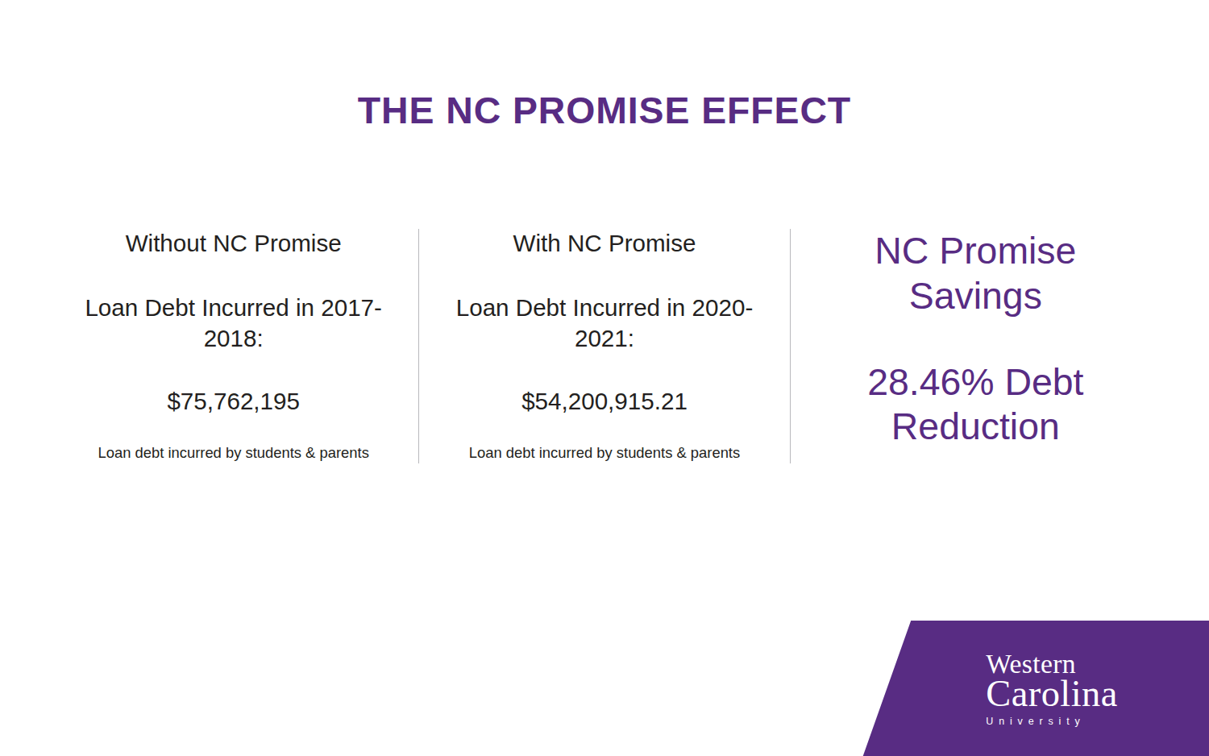The NC Promise Effect
Without NC Promise
Loan Debt Incurred in 2017-2018:
$75,762,195
Loan debt incurred by students & parents
With NC Promise
Loan Debt Incurred in 2020-2021:
$54,200,915.21
Loan debt incurred by students & parents
NC Promise Savings
28.46% Debt Reduction
Western Carolina University